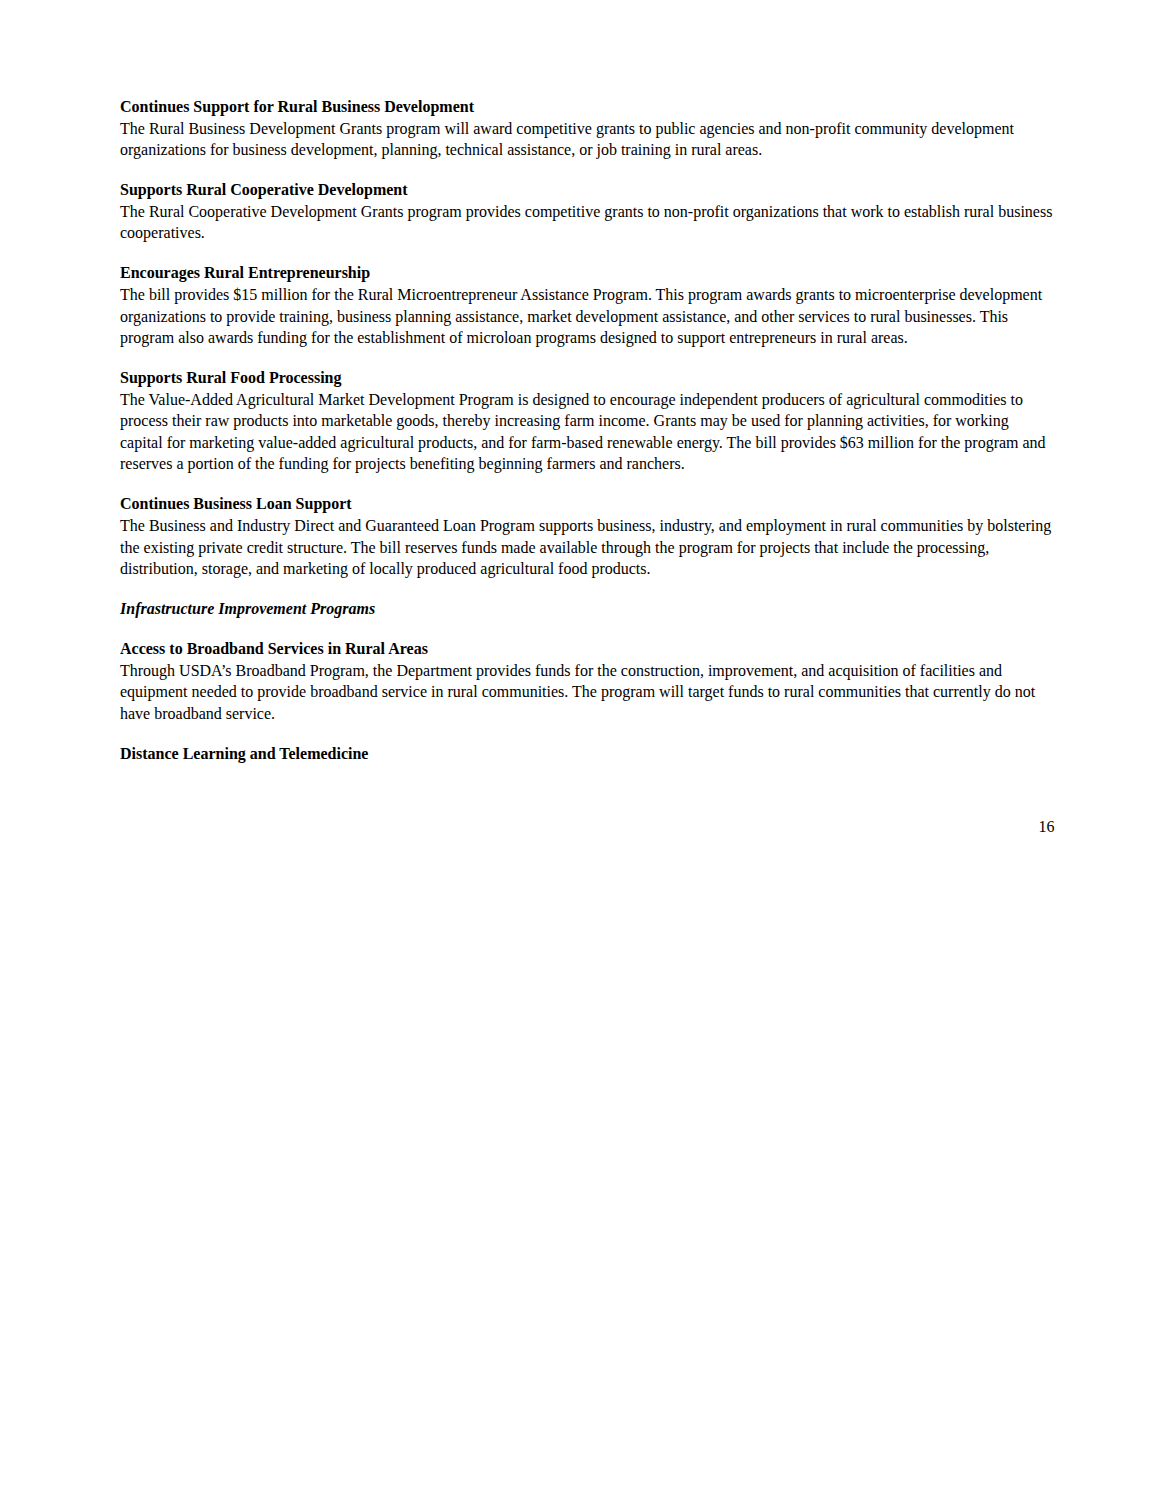Continues Support for Rural Business Development
The Rural Business Development Grants program will award competitive grants to public agencies and non-profit community development organizations for business development, planning, technical assistance, or job training in rural areas.
Supports Rural Cooperative Development
The Rural Cooperative Development Grants program provides competitive grants to non-profit organizations that work to establish rural business cooperatives.
Encourages Rural Entrepreneurship
The bill provides $15 million for the Rural Microentrepreneur Assistance Program. This program awards grants to microenterprise development organizations to provide training, business planning assistance, market development assistance, and other services to rural businesses. This program also awards funding for the establishment of microloan programs designed to support entrepreneurs in rural areas.
Supports Rural Food Processing
The Value-Added Agricultural Market Development Program is designed to encourage independent producers of agricultural commodities to process their raw products into marketable goods, thereby increasing farm income. Grants may be used for planning activities, for working capital for marketing value-added agricultural products, and for farm-based renewable energy. The bill provides $63 million for the program and reserves a portion of the funding for projects benefiting beginning farmers and ranchers.
Continues Business Loan Support
The Business and Industry Direct and Guaranteed Loan Program supports business, industry, and employment in rural communities by bolstering the existing private credit structure. The bill reserves funds made available through the program for projects that include the processing, distribution, storage, and marketing of locally produced agricultural food products.
Infrastructure Improvement Programs
Access to Broadband Services in Rural Areas
Through USDA’s Broadband Program, the Department provides funds for the construction, improvement, and acquisition of facilities and equipment needed to provide broadband service in rural communities. The program will target funds to rural communities that currently do not have broadband service.
Distance Learning and Telemedicine
16